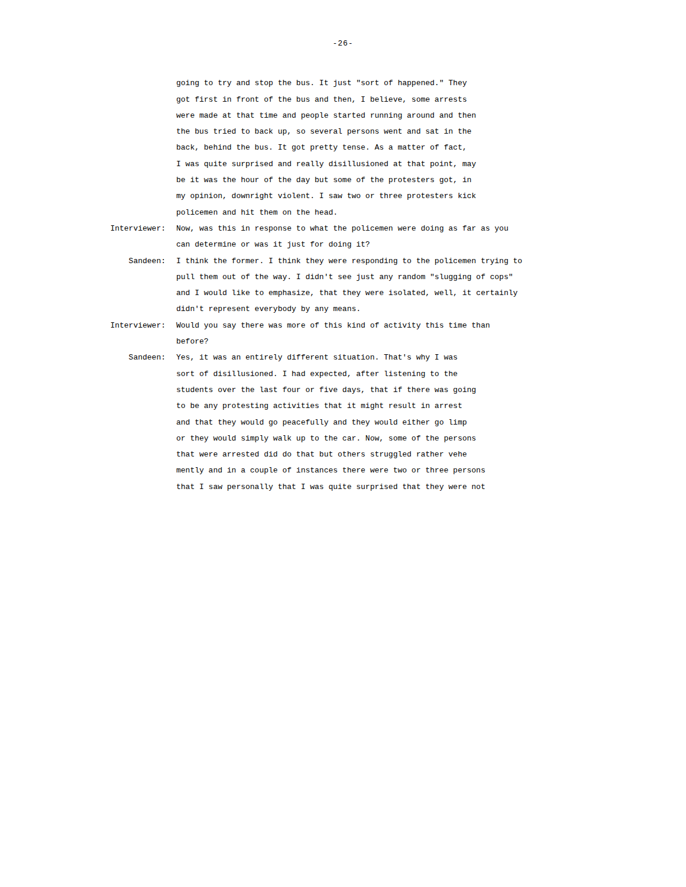-26-
Sandeen:
going to try and stop the bus. It just "sort of happened." They
got first in front of the bus and then, I believe, some arrests
were made at that time and people started running around and then
the bus tried to back up, so several persons went and sat in the
back, behind the bus. It got pretty tense. As a matter of fact,
I was quite surprised and really disillusioned at that point, may
be it was the hour of the day but some of the protesters got, in
my opinion, downright violent. I saw two or three protesters kick
policemen and hit them on the head.
Interviewer:
Now, was this in response to what the policemen were doing as far as you
can determine or was it just for doing it?
Sandeen:
I think the former. I think they were responding to the policemen trying to
pull them out of the way. I didn't see just any random "slugging of cops"
and I would like to emphasize, that they were isolated, well, it certainly
didn't represent everybody by any means.
Interviewer:
Would you say there was more of this kind of activity this time than
before?
Sandeen:
Yes, it was an entirely different situation. That's why I was
sort of disillusioned. I had expected, after listening to the
students over the last four or five days, that if there was going
to be any protesting activities that it might result in arrest
and that they would go peacefully and they would either go limp
or they would simply walk up to the car. Now, some of the persons
that were arrested did do that but others struggled rather vehe
mently and in a couple of instances there were two or three persons
that I saw personally that I was quite surprised that they were not